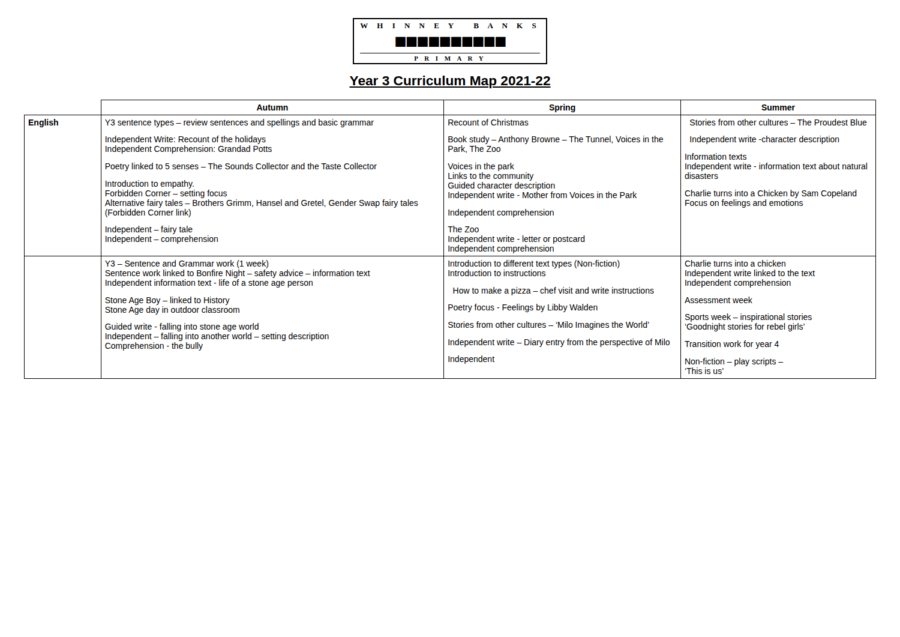W H I N N E Y B A N K S
■■■■■■■■■■
P R I M A R Y
Year 3 Curriculum Map 2021-22
| | Autumn | Spring | Summer |
| --- | --- | --- | --- |
| English | Y3 sentence types – review sentences and spellings and basic grammar Independent Write: Recount of the holidays Independent Comprehension: Grandad Potts Poetry linked to 5 senses – The Sounds Collector and the Taste Collector Introduction to empathy. Forbidden Corner – setting focus Alternative fairy tales – Brothers Grimm, Hansel and Gretel, Gender Swap fairy tales (Forbidden Corner link) Independent – fairy tale Independent – comprehension | Recount of Christmas Book study – Anthony Browne – The Tunnel, Voices in the Park, The Zoo Voices in the park Links to the community Guided character description Independent write - Mother from Voices in the Park Independent comprehension The Zoo Independent write - letter or postcard Independent comprehension | Stories from other cultures – The Proudest Blue Independent write -character description Information texts Independent write - information text about natural disasters Charlie turns into a Chicken by Sam Copeland Focus on feelings and emotions |
| | Y3 – Sentence and Grammar work (1 week) Sentence work linked to Bonfire Night – safety advice – information text Independent information text - life of a stone age person Stone Age Boy – linked to History Stone Age day in outdoor classroom Guided write - falling into stone age world Independent – falling into another world – setting description Comprehension - the bully | Introduction to different text types (Non-fiction) Introduction to instructions How to make a pizza – chef visit and write instructions Poetry focus - Feelings by Libby Walden Stories from other cultures – ‘Milo Imagines the World’ Independent write – Diary entry from the perspective of Milo Independent | Charlie turns into a chicken Independent write linked to the text Independent comprehension Assessment week Sports week – inspirational stories ‘Goodnight stories for rebel girls’ Transition work for year 4 Non-fiction – play scripts – ‘This is us’ |